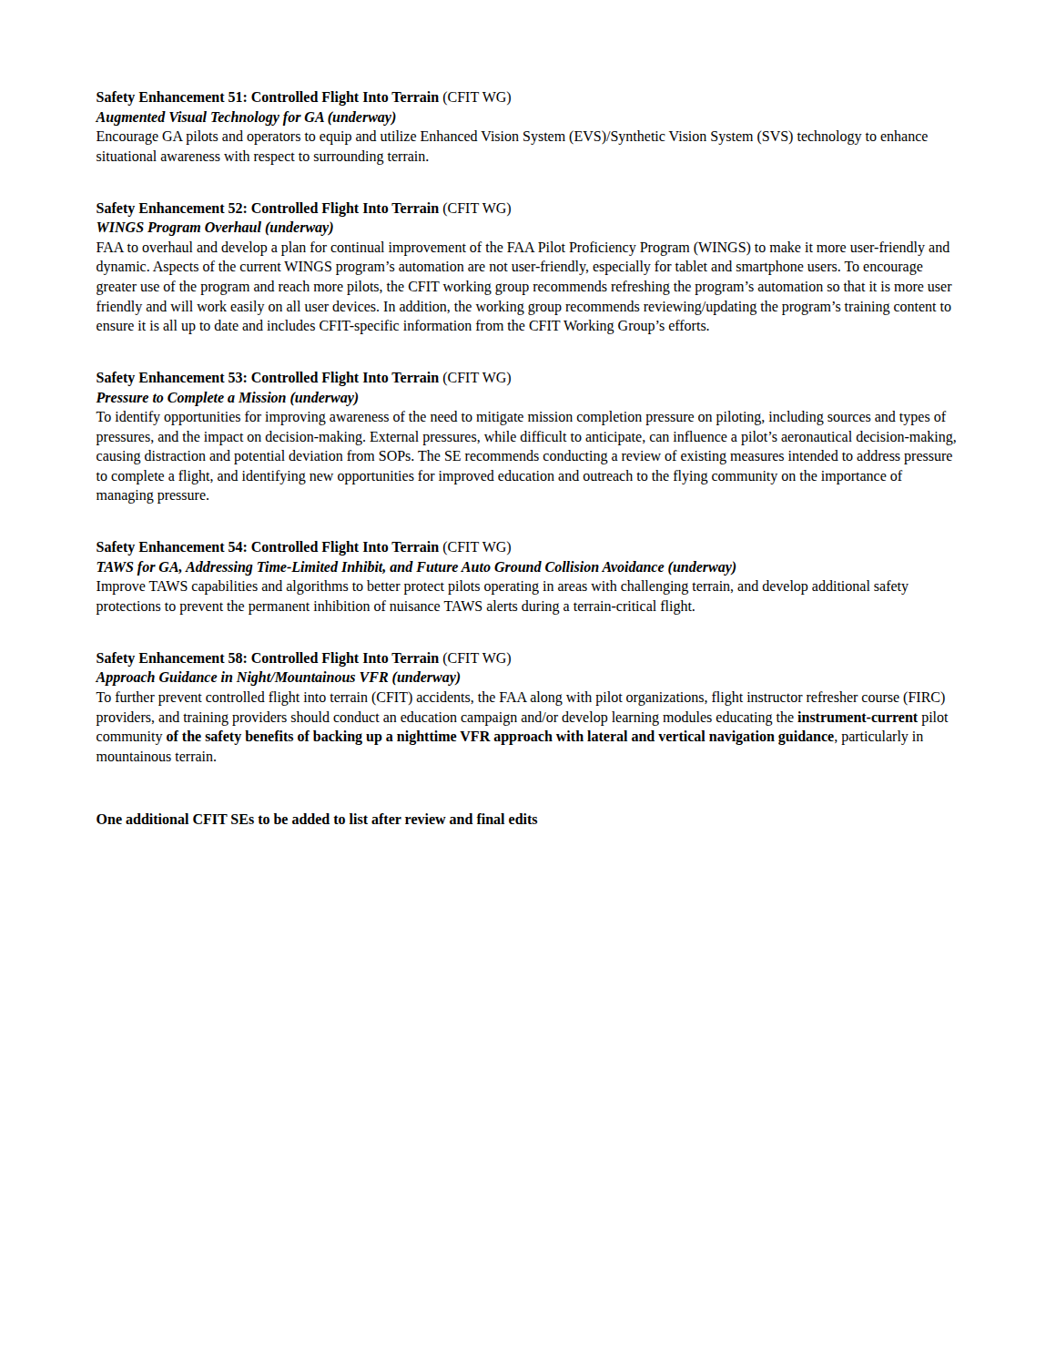Safety Enhancement 51: Controlled Flight Into Terrain (CFIT WG)
Augmented Visual Technology for GA (underway)
Encourage GA pilots and operators to equip and utilize Enhanced Vision System (EVS)/Synthetic Vision System (SVS) technology to enhance situational awareness with respect to surrounding terrain.
Safety Enhancement 52: Controlled Flight Into Terrain (CFIT WG)
WINGS Program Overhaul (underway)
FAA to overhaul and develop a plan for continual improvement of the FAA Pilot Proficiency Program (WINGS) to make it more user-friendly and dynamic. Aspects of the current WINGS program’s automation are not user-friendly, especially for tablet and smartphone users. To encourage greater use of the program and reach more pilots, the CFIT working group recommends refreshing the program’s automation so that it is more user friendly and will work easily on all user devices. In addition, the working group recommends reviewing/updating the program’s training content to ensure it is all up to date and includes CFIT-specific information from the CFIT Working Group’s efforts.
Safety Enhancement 53: Controlled Flight Into Terrain (CFIT WG)
Pressure to Complete a Mission (underway)
To identify opportunities for improving awareness of the need to mitigate mission completion pressure on piloting, including sources and types of pressures, and the impact on decision-making. External pressures, while difficult to anticipate, can influence a pilot’s aeronautical decision-making, causing distraction and potential deviation from SOPs. The SE recommends conducting a review of existing measures intended to address pressure to complete a flight, and identifying new opportunities for improved education and outreach to the flying community on the importance of managing pressure.
Safety Enhancement 54: Controlled Flight Into Terrain (CFIT WG)
TAWS for GA, Addressing Time-Limited Inhibit, and Future Auto Ground Collision Avoidance (underway)
Improve TAWS capabilities and algorithms to better protect pilots operating in areas with challenging terrain, and develop additional safety protections to prevent the permanent inhibition of nuisance TAWS alerts during a terrain-critical flight.
Safety Enhancement 58: Controlled Flight Into Terrain (CFIT WG)
Approach Guidance in Night/Mountainous VFR (underway)
To further prevent controlled flight into terrain (CFIT) accidents, the FAA along with pilot organizations, flight instructor refresher course (FIRC) providers, and training providers should conduct an education campaign and/or develop learning modules educating the instrument-current pilot community of the safety benefits of backing up a nighttime VFR approach with lateral and vertical navigation guidance, particularly in mountainous terrain.
One additional CFIT SEs to be added to list after review and final edits